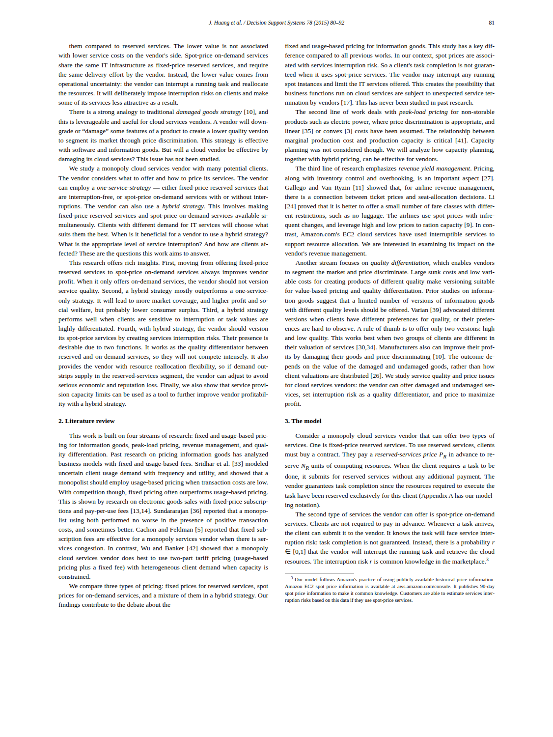J. Huang et al. / Decision Support Systems 78 (2015) 80–92 81
them compared to reserved services. The lower value is not associated with lower service costs on the vendor's side. Spot-price on-demand services share the same IT infrastructure as fixed-price reserved services, and require the same delivery effort by the vendor. Instead, the lower value comes from operational uncertainty: the vendor can interrupt a running task and reallocate the resources. It will deliberately impose interruption risks on clients and make some of its services less attractive as a result.
There is a strong analogy to traditional damaged goods strategy [10], and this is leverageable and useful for cloud services vendors. A vendor will downgrade or “damage” some features of a product to create a lower quality version to segment its market through price discrimination. This strategy is effective with software and information goods. But will a cloud vendor be effective by damaging its cloud services? This issue has not been studied.
We study a monopoly cloud services vendor with many potential clients. The vendor considers what to offer and how to price its services. The vendor can employ a one-service-strategy — either fixed-price reserved services that are interruption-free, or spot-price on-demand services with or without interruptions. The vendor can also use a hybrid strategy. This involves making fixed-price reserved services and spot-price on-demand services available simultaneously. Clients with different demand for IT services will choose what suits them the best. When is it beneficial for a vendor to use a hybrid strategy? What is the appropriate level of service interruption? And how are clients affected? These are the questions this work aims to answer.
This research offers rich insights. First, moving from offering fixed-price reserved services to spot-price on-demand services always improves vendor profit. When it only offers on-demand services, the vendor should not version service quality. Second, a hybrid strategy mostly outperforms a one-service-only strategy. It will lead to more market coverage, and higher profit and social welfare, but probably lower consumer surplus. Third, a hybrid strategy performs well when clients are sensitive to interruption or task values are highly differentiated. Fourth, with hybrid strategy, the vendor should version its spot-price services by creating services interruption risks. Their presence is desirable due to two functions. It works as the quality differentiator between reserved and on-demand services, so they will not compete intensely. It also provides the vendor with resource reallocation flexibility, so if demand outstrips supply in the reserved-services segment, the vendor can adjust to avoid serious economic and reputation loss. Finally, we also show that service provision capacity limits can be used as a tool to further improve vendor profitability with a hybrid strategy.
2. Literature review
This work is built on four streams of research: fixed and usage-based pricing for information goods, peak-load pricing, revenue management, and quality differentiation. Past research on pricing information goods has analyzed business models with fixed and usage-based fees. Sridhar et al. [33] modeled uncertain client usage demand with frequency and utility, and showed that a monopolist should employ usage-based pricing when transaction costs are low. With competition though, fixed pricing often outperforms usage-based pricing. This is shown by research on electronic goods sales with fixed-price subscriptions and pay-per-use fees [13,14]. Sundararajan [36] reported that a monopolist using both performed no worse in the presence of positive transaction costs, and sometimes better. Cachon and Feldman [5] reported that fixed subscription fees are effective for a monopoly services vendor when there is services congestion. In contrast, Wu and Banker [42] showed that a monopoly cloud services vendor does best to use two-part tariff pricing (usage-based pricing plus a fixed fee) with heterogeneous client demand when capacity is constrained.
We compare three types of pricing: fixed prices for reserved services, spot prices for on-demand services, and a mixture of them in a hybrid strategy. Our findings contribute to the debate about the
fixed and usage-based pricing for information goods. This study has a key difference compared to all previous works. In our context, spot prices are associated with services interruption risk. So a client's task completion is not guaranteed when it uses spot-price services. The vendor may interrupt any running spot instances and limit the IT services offered. This creates the possibility that business functions run on cloud services are subject to unexpected service termination by vendors [17]. This has never been studied in past research.
The second line of work deals with peak-load pricing for non-storable products such as electric power, where price discrimination is appropriate, and linear [35] or convex [3] costs have been assumed. The relationship between marginal production cost and production capacity is critical [41]. Capacity planning was not considered though. We will analyze how capacity planning, together with hybrid pricing, can be effective for vendors.
The third line of research emphasizes revenue yield management. Pricing, along with inventory control and overbooking, is an important aspect [27]. Gallego and Van Ryzin [11] showed that, for airline revenue management, there is a connection between ticket prices and seat-allocation decisions. Li [24] proved that it is better to offer a small number of fare classes with different restrictions, such as no luggage. The airlines use spot prices with infrequent changes, and leverage high and low prices to ration capacity [9]. In contrast, Amazon.com's EC2 cloud services have used interruptible services to support resource allocation. We are interested in examining its impact on the vendor's revenue management.
Another stream focuses on quality differentiation, which enables vendors to segment the market and price discriminate. Large sunk costs and low variable costs for creating products of different quality make versioning suitable for value-based pricing and quality differentiation. Prior studies on information goods suggest that a limited number of versions of information goods with different quality levels should be offered. Varian [39] advocated different versions when clients have different preferences for quality, or their preferences are hard to observe. A rule of thumb is to offer only two versions: high and low quality. This works best when two groups of clients are different in their valuation of services [30,34]. Manufacturers also can improve their profits by damaging their goods and price discriminating [10]. The outcome depends on the value of the damaged and undamaged goods, rather than how client valuations are distributed [26]. We study service quality and price issues for cloud services vendors: the vendor can offer damaged and undamaged services, set interruption risk as a quality differentiator, and price to maximize profit.
3. The model
Consider a monopoly cloud services vendor that can offer two types of services. One is fixed-price reserved services. To use reserved services, clients must buy a contract. They pay a reserved-services price PR in advance to reserve NR units of computing resources. When the client requires a task to be done, it submits for reserved services without any additional payment. The vendor guarantees task completion since the resources required to execute the task have been reserved exclusively for this client (Appendix A has our modeling notation).
The second type of services the vendor can offer is spot-price on-demand services. Clients are not required to pay in advance. Whenever a task arrives, the client can submit it to the vendor. It knows the task will face service interruption risk: task completion is not guaranteed. Instead, there is a probability r ∈ [0,1] that the vendor will interrupt the running task and retrieve the cloud resources. The interruption risk r is common knowledge in the marketplace.3
3 Our model follows Amazon's practice of using publicly-available historical price information. Amazon EC2 spot price information is available at aws.amazon.com/console. It publishes 90-day spot price information to make it common knowledge. Customers are able to estimate services interruption risks based on this data if they use spot-price services.